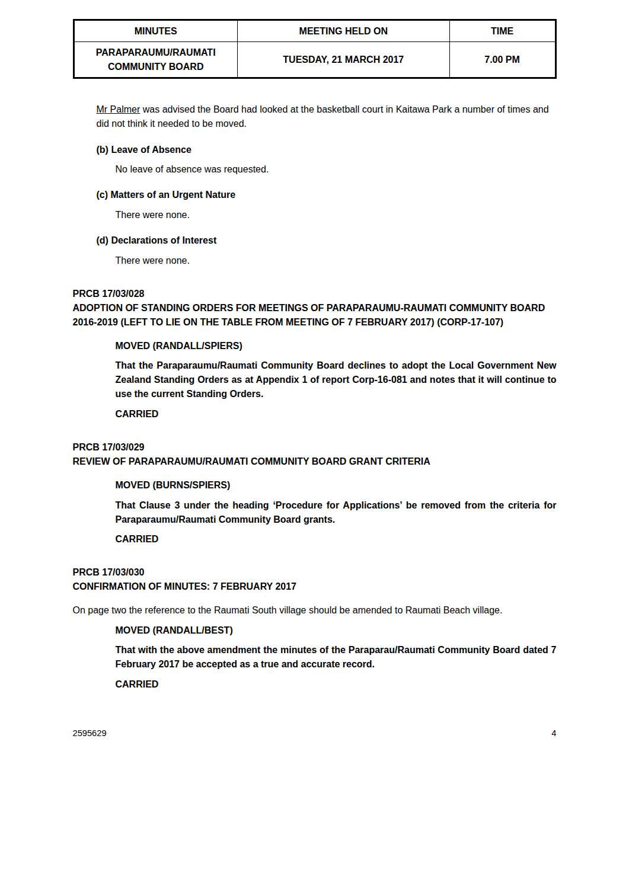| MINUTES | MEETING HELD ON | TIME |
| PARAPARAUMU/RAUMATI COMMUNITY BOARD | TUESDAY, 21 MARCH 2017 | 7.00 PM |
Mr Palmer was advised the Board had looked at the basketball court in Kaitawa Park a number of times and did not think it needed to be moved.
(b) Leave of Absence
No leave of absence was requested.
(c) Matters of an Urgent Nature
There were none.
(d) Declarations of Interest
There were none.
PRCB 17/03/028
ADOPTION OF STANDING ORDERS FOR MEETINGS OF PARAPARAUMU-RAUMATI COMMUNITY BOARD 2016-2019 (LEFT TO LIE ON THE TABLE FROM MEETING OF 7 FEBRUARY 2017) (CORP-17-107)
MOVED (RANDALL/SPIERS)
That the Paraparaumu/Raumati Community Board declines to adopt the Local Government New Zealand Standing Orders as at Appendix 1 of report Corp-16-081 and notes that it will continue to use the current Standing Orders.
CARRIED
PRCB 17/03/029
REVIEW OF PARAPARAUMU/RAUMATI COMMUNITY BOARD GRANT CRITERIA
MOVED (BURNS/SPIERS)
That Clause 3 under the heading ‘Procedure for Applications’ be removed from the criteria for Paraparaumu/Raumati Community Board grants.
CARRIED
PRCB 17/03/030
CONFIRMATION OF MINUTES: 7 FEBRUARY 2017
On page two the reference to the Raumati South village should be amended to Raumati Beach village.
MOVED (RANDALL/BEST)
That with the above amendment the minutes of the Paraparau/Raumati Community Board dated 7 February 2017 be accepted as a true and accurate record.
CARRIED
2595629 4